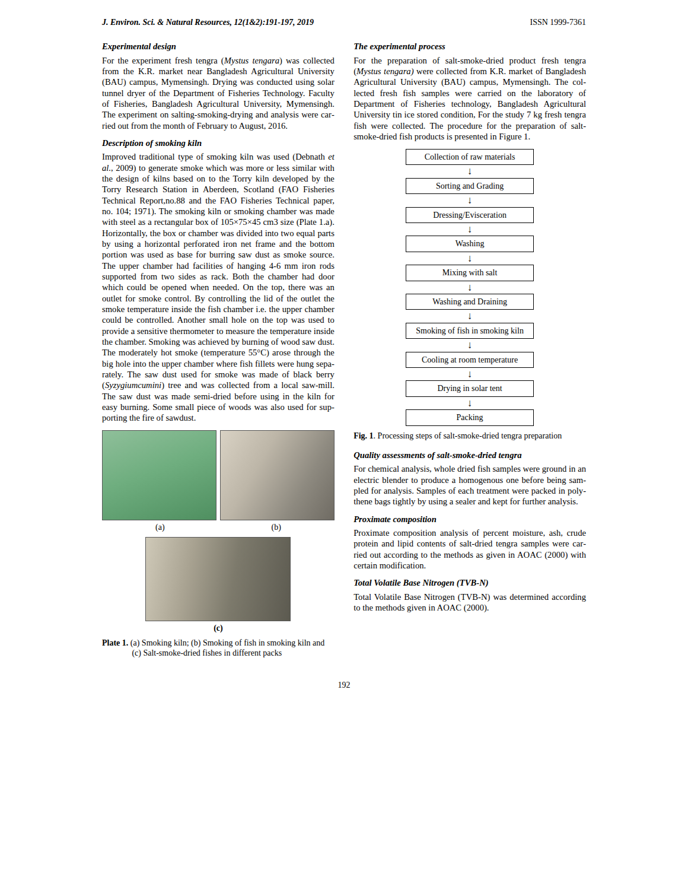J. Environ. Sci. & Natural Resources, 12(1&2):191-197, 2019 ISSN 1999-7361
Experimental design
For the experiment fresh tengra (Mystus tengara) was collected from the K.R. market near Bangladesh Agricultural University (BAU) campus, Mymensingh. Drying was conducted using solar tunnel dryer of the Department of Fisheries Technology. Faculty of Fisheries, Bangladesh Agricultural University, Mymensingh. The experiment on salting-smoking-drying and analysis were carried out from the month of February to August, 2016.
Description of smoking kiln
Improved traditional type of smoking kiln was used (Debnath et al., 2009) to generate smoke which was more or less similar with the design of kilns based on to the Torry kiln developed by the Torry Research Station in Aberdeen, Scotland (FAO Fisheries Technical Report,no.88 and the FAO Fisheries Technical paper, no. 104; 1971). The smoking kiln or smoking chamber was made with steel as a rectangular box of 105×75×45 cm3 size (Plate 1.a). Horizontally, the box or chamber was divided into two equal parts by using a horizontal perforated iron net frame and the bottom portion was used as base for burring saw dust as smoke source. The upper chamber had facilities of hanging 4-6 mm iron rods supported from two sides as rack. Both the chamber had door which could be opened when needed. On the top, there was an outlet for smoke control. By controlling the lid of the outlet the smoke temperature inside the fish chamber i.e. the upper chamber could be controlled. Another small hole on the top was used to provide a sensitive thermometer to measure the temperature inside the chamber. Smoking was achieved by burning of wood saw dust. The moderately hot smoke (temperature 55°C) arose through the big hole into the upper chamber where fish fillets were hung separately. The saw dust used for smoke was made of black berry (Syzygiumcumini) tree and was collected from a local saw-mill. The saw dust was made semi-dried before using in the kiln for easy burning. Some small piece of woods was also used for supporting the fire of sawdust.
(a) (b)
(c)
Plate 1. (a) Smoking kiln; (b) Smoking of fish in smoking kiln and (c) Salt-smoke-dried fishes in different packs
The experimental process
For the preparation of salt-smoke-dried product fresh tengra (Mystus tengara) were collected from K.R. market of Bangladesh Agricultural University (BAU) campus, Mymensingh. The collected fresh fish samples were carried on the laboratory of Department of Fisheries technology, Bangladesh Agricultural University tin ice stored condition, For the study 7 kg fresh tengra fish were collected. The procedure for the preparation of salt-smoke-dried fish products is presented in Figure 1.
Collection of raw materials
Sorting and Grading
Dressing/Evisceration
Washing
Mixing with salt
Washing and Draining
Smoking of fish in smoking kiln
Cooling at room temperature
Drying in solar tent
Packing
Fig. 1. Processing steps of salt-smoke-dried tengra preparation
Quality assessments of salt-smoke-dried tengra
For chemical analysis, whole dried fish samples were ground in an electric blender to produce a homogenous one before being sampled for analysis. Samples of each treatment were packed in polythene bags tightly by using a sealer and kept for further analysis.
Proximate composition
Proximate composition analysis of percent moisture, ash, crude protein and lipid contents of salt-dried tengra samples were carried out according to the methods as given in AOAC (2000) with certain modification.
Total Volatile Base Nitrogen (TVB-N)
Total Volatile Base Nitrogen (TVB-N) was determined according to the methods given in AOAC (2000).
192